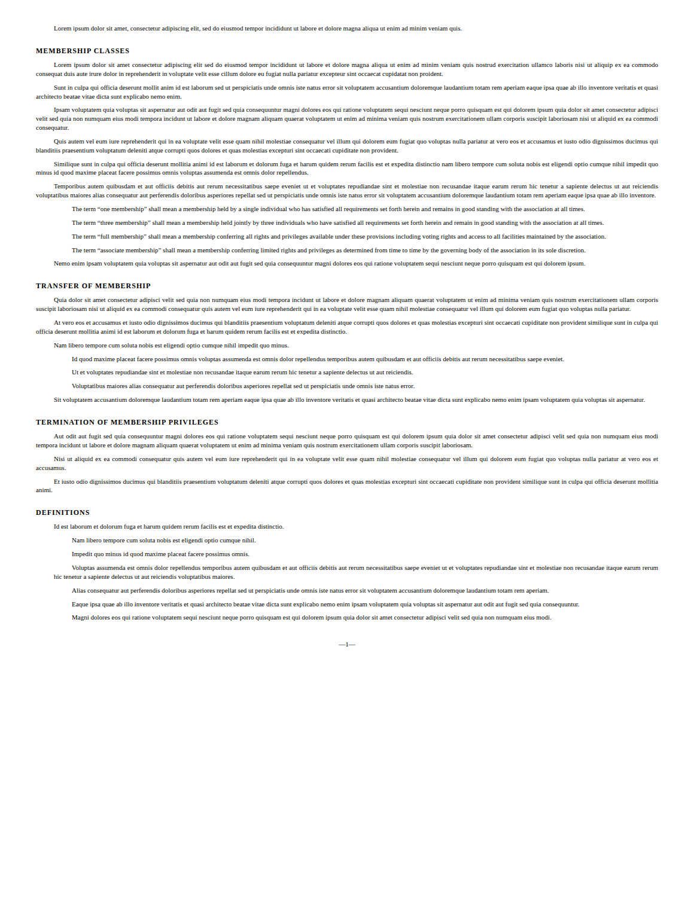Lorem ipsum dolor sit amet, consectetur adipiscing elit, sed do eiusmod tempor incididunt ut labore et dolore magna aliqua ut enim ad minim veniam quis.
MEMBERSHIP CLASSES
Lorem ipsum dolor sit amet consectetur adipiscing elit sed do eiusmod tempor incididunt ut labore et dolore magna aliqua ut enim ad minim veniam quis nostrud exercitation ullamco laboris nisi ut aliquip ex ea commodo consequat duis aute irure dolor in reprehenderit in voluptate velit esse cillum dolore eu fugiat nulla pariatur excepteur sint occaecat cupidatat non proident.
Sunt in culpa qui officia deserunt mollit anim id est laborum sed ut perspiciatis unde omnis iste natus error sit voluptatem accusantium doloremque laudantium totam rem aperiam eaque ipsa quae ab illo inventore veritatis et quasi architecto beatae vitae dicta sunt explicabo nemo enim.
Ipsam voluptatem quia voluptas sit aspernatur aut odit aut fugit sed quia consequuntur magni dolores eos qui ratione voluptatem sequi nesciunt neque porro quisquam est qui dolorem ipsum quia dolor sit amet consectetur adipisci velit sed quia non numquam eius modi tempora incidunt ut labore et dolore magnam aliquam quaerat voluptatem ut enim ad minima veniam quis nostrum exercitationem ullam corporis suscipit laboriosam nisi ut aliquid ex ea commodi consequatur.
Quis autem vel eum iure reprehenderit qui in ea voluptate velit esse quam nihil molestiae consequatur vel illum qui dolorem eum fugiat quo voluptas nulla pariatur at vero eos et accusamus et iusto odio dignissimos ducimus qui blanditiis praesentium voluptatum deleniti atque corrupti quos dolores et quas molestias excepturi sint occaecati cupiditate non provident.
Similique sunt in culpa qui officia deserunt mollitia animi id est laborum et dolorum fuga et harum quidem rerum facilis est et expedita distinctio nam libero tempore cum soluta nobis est eligendi optio cumque nihil impedit quo minus id quod maxime placeat facere possimus omnis voluptas assumenda est omnis dolor repellendus.
Temporibus autem quibusdam et aut officiis debitis aut rerum necessitatibus saepe eveniet ut et voluptates repudiandae sint et molestiae non recusandae itaque earum rerum hic tenetur a sapiente delectus ut aut reiciendis voluptatibus maiores alias consequatur aut perferendis doloribus asperiores repellat sed ut perspiciatis unde omnis iste natus error sit voluptatem accusantium doloremque laudantium totam rem aperiam eaque ipsa quae ab illo inventore.
The term “one membership” shall mean a membership held by a single individual who has satisfied all requirements set forth herein and remains in good standing with the association at all times.
The term “three membership” shall mean a membership held jointly by three individuals who have satisfied all requirements set forth herein and remain in good standing with the association at all times.
The term “full membership” shall mean a membership conferring all rights and privileges available under these provisions including voting rights and access to all facilities maintained by the association.
The term “associate membership” shall mean a membership conferring limited rights and privileges as determined from time to time by the governing body of the association in its sole discretion.
Nemo enim ipsam voluptatem quia voluptas sit aspernatur aut odit aut fugit sed quia consequuntur magni dolores eos qui ratione voluptatem sequi nesciunt neque porro quisquam est qui dolorem ipsum.
TRANSFER OF MEMBERSHIP
Quia dolor sit amet consectetur adipisci velit sed quia non numquam eius modi tempora incidunt ut labore et dolore magnam aliquam quaerat voluptatem ut enim ad minima veniam quis nostrum exercitationem ullam corporis suscipit laboriosam nisi ut aliquid ex ea commodi consequatur quis autem vel eum iure reprehenderit qui in ea voluptate velit esse quam nihil molestiae consequatur vel illum qui dolorem eum fugiat quo voluptas nulla pariatur.
At vero eos et accusamus et iusto odio dignissimos ducimus qui blanditiis praesentium voluptatum deleniti atque corrupti quos dolores et quas molestias excepturi sint occaecati cupiditate non provident similique sunt in culpa qui officia deserunt mollitia animi id est laborum et dolorum fuga et harum quidem rerum facilis est et expedita distinctio.
Nam libero tempore cum soluta nobis est eligendi optio cumque nihil impedit quo minus.
Id quod maxime placeat facere possimus omnis voluptas assumenda est omnis dolor repellendus temporibus autem quibusdam et aut officiis debitis aut rerum necessitatibus saepe eveniet.
Ut et voluptates repudiandae sint et molestiae non recusandae itaque earum rerum hic tenetur a sapiente delectus ut aut reiciendis.
Voluptatibus maiores alias consequatur aut perferendis doloribus asperiores repellat sed ut perspiciatis unde omnis iste natus error.
Sit voluptatem accusantium doloremque laudantium totam rem aperiam eaque ipsa quae ab illo inventore veritatis et quasi architecto beatae vitae dicta sunt explicabo nemo enim ipsam voluptatem quia voluptas sit aspernatur.
TERMINATION OF MEMBERSHIP PRIVILEGES
Aut odit aut fugit sed quia consequuntur magni dolores eos qui ratione voluptatem sequi nesciunt neque porro quisquam est qui dolorem ipsum quia dolor sit amet consectetur adipisci velit sed quia non numquam eius modi tempora incidunt ut labore et dolore magnam aliquam quaerat voluptatem ut enim ad minima veniam quis nostrum exercitationem ullam corporis suscipit laboriosam.
Nisi ut aliquid ex ea commodi consequatur quis autem vel eum iure reprehenderit qui in ea voluptate velit esse quam nihil molestiae consequatur vel illum qui dolorem eum fugiat quo voluptas nulla pariatur at vero eos et accusamus.
Et iusto odio dignissimos ducimus qui blanditiis praesentium voluptatum deleniti atque corrupti quos dolores et quas molestias excepturi sint occaecati cupiditate non provident similique sunt in culpa qui officia deserunt mollitia animi.
DEFINITIONS
Id est laborum et dolorum fuga et harum quidem rerum facilis est et expedita distinctio.
Nam libero tempore cum soluta nobis est eligendi optio cumque nihil.
Impedit quo minus id quod maxime placeat facere possimus omnis.
Voluptas assumenda est omnis dolor repellendus temporibus autem quibusdam et aut officiis debitis aut rerum necessitatibus saepe eveniet ut et voluptates repudiandae sint et molestiae non recusandae itaque earum rerum hic tenetur a sapiente delectus ut aut reiciendis voluptatibus maiores.
Alias consequatur aut perferendis doloribus asperiores repellat sed ut perspiciatis unde omnis iste natus error sit voluptatem accusantium doloremque laudantium totam rem aperiam.
Eaque ipsa quae ab illo inventore veritatis et quasi architecto beatae vitae dicta sunt explicabo nemo enim ipsam voluptatem quia voluptas sit aspernatur aut odit aut fugit sed quia consequuntur.
Magni dolores eos qui ratione voluptatem sequi nesciunt neque porro quisquam est qui dolorem ipsum quia dolor sit amet consectetur adipisci velit sed quia non numquam eius modi.
—1—